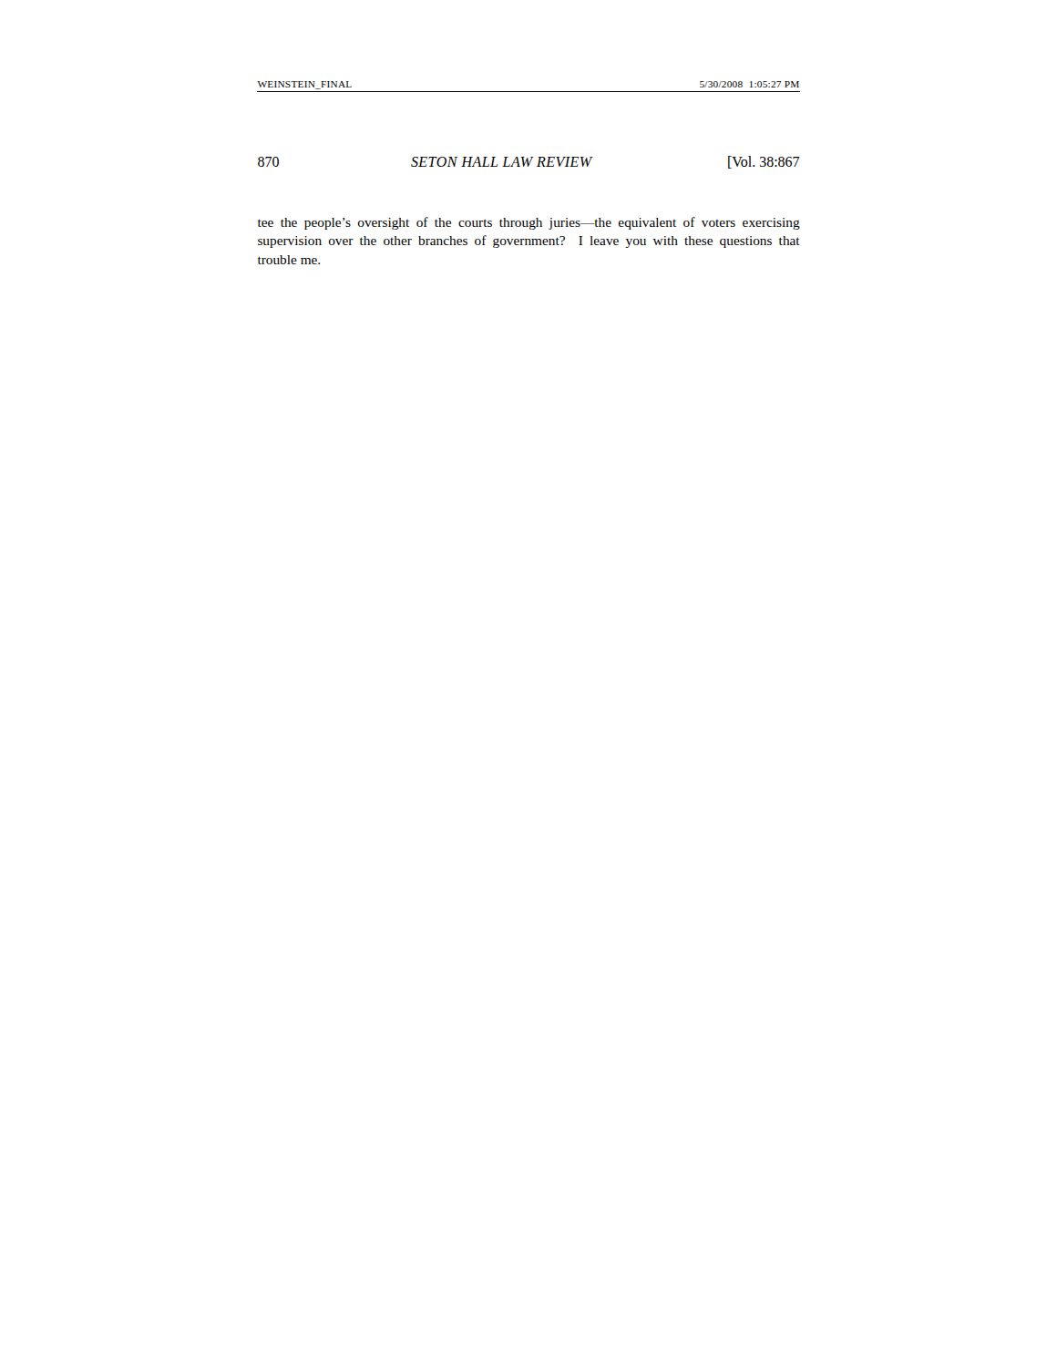Weinstein_final 5/30/2008 1:05:27 PM
870 SETON HALL LAW REVIEW [Vol. 38:867
tee the people’s oversight of the courts through juries—the equivalent of voters exercising supervision over the other branches of government? I leave you with these questions that trouble me.